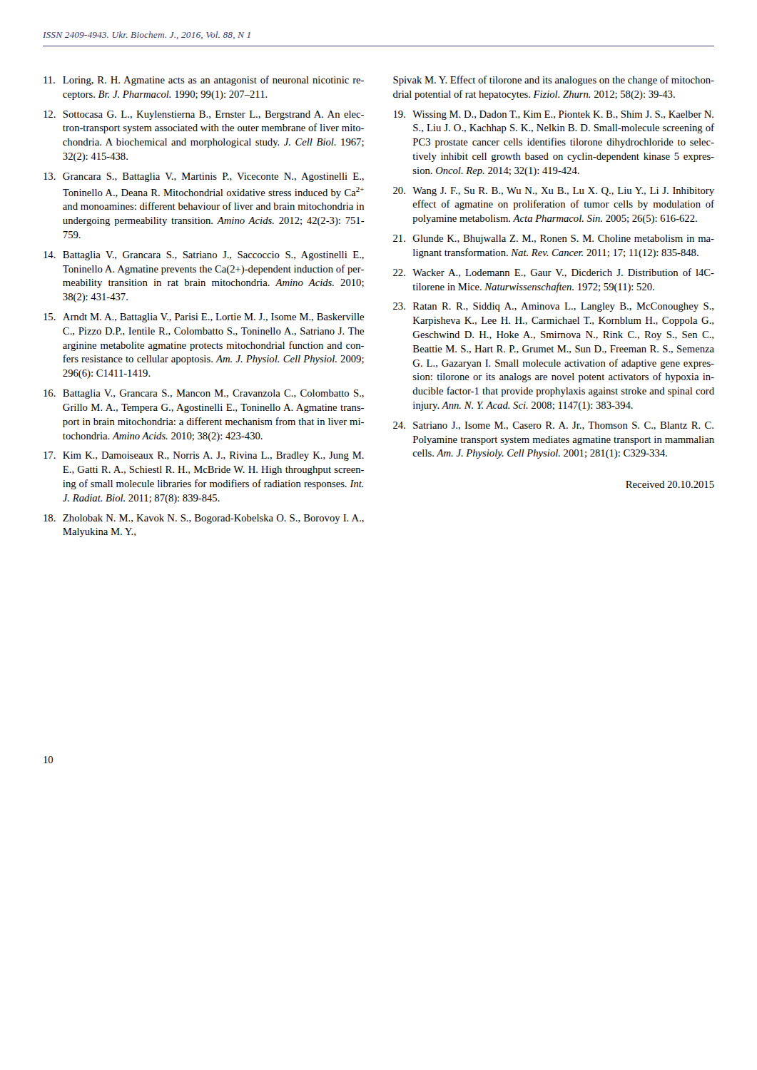ISSN 2409-4943. Ukr. Biochem. J., 2016, Vol. 88, N 1
11. Loring, R. H. Agmatine acts as an antagonist of neuronal nicotinic receptors. Br. J. Pharmacol. 1990; 99(1): 207–211.
12. Sottocasa G. L., Kuylenstierna B., Ernster L., Bergstrand A. An electron-transport system associated with the outer membrane of liver mitochondria. A biochemical and morphological study. J. Cell Biol. 1967; 32(2): 415-438.
13. Grancara S., Battaglia V., Martinis P., Viceconte N., Agostinelli E., Toninello A., Deana R. Mitochondrial oxidative stress induced by Ca2+ and monoamines: different behaviour of liver and brain mitochondria in undergoing permeability transition. Amino Acids. 2012; 42(2-3): 751-759.
14. Battaglia V., Grancara S., Satriano J., Saccoccio S., Agostinelli E., Toninello A. Agmatine prevents the Ca(2+)-dependent induction of permeability transition in rat brain mitochondria. Amino Acids. 2010; 38(2): 431-437.
15. Arndt M. A., Battaglia V., Parisi E., Lortie M. J., Isome M., Baskerville C., Pizzo D.P., Ientile R., Colombatto S., Toninello A., Satriano J. The arginine metabolite agmatine protects mitochondrial function and confers resistance to cellular apoptosis. Am. J. Physiol. Cell Physiol. 2009; 296(6): C1411-1419.
16. Battaglia V., Grancara S., Mancon M., Cravanzola C., Colombatto S., Grillo M. A., Tempera G., Agostinelli E., Toninello A. Agmatine transport in brain mitochondria: a different mechanism from that in liver mitochondria. Amino Acids. 2010; 38(2): 423-430.
17. Kim K., Damoiseaux R., Norris A. J., Rivina L., Bradley K., Jung M. E., Gatti R. A., Schiestl R. H., McBride W. H. High throughput screening of small molecule libraries for modifiers of radiation responses. Int. J. Radiat. Biol. 2011; 87(8): 839-845.
18. Zholobak N. M., Kavok N. S., Bogorad-Kobelska O. S., Borovoy I. A., Malyukina M. Y.,
10
Spivak M. Y. Effect of tilorone and its analogues on the change of mitochondrial potential of rat hepatocytes. Fiziol. Zhurn. 2012; 58(2): 39-43.
19. Wissing M. D., Dadon T., Kim E., Piontek K. B., Shim J. S., Kaelber N. S., Liu J. O., Kachhap S. K., Nelkin B. D. Small-molecule screening of PC3 prostate cancer cells identifies tilorone dihydrochloride to selectively inhibit cell growth based on cyclin-dependent kinase 5 expression. Oncol. Rep. 2014; 32(1): 419-424.
20. Wang J. F., Su R. B., Wu N., Xu B., Lu X. Q., Liu Y., Li J. Inhibitory effect of agmatine on proliferation of tumor cells by modulation of polyamine metabolism. Acta Pharmacol. Sin. 2005; 26(5): 616-622.
21. Glunde K., Bhujwalla Z. M., Ronen S. M. Choline metabolism in malignant transformation. Nat. Rev. Cancer. 2011; 17; 11(12): 835-848.
22. Wacker A., Lodemann E., Gaur V., Dicderich J. Distribution of l4C-tilorene in Mice. Naturwissenschaften. 1972; 59(11): 520.
23. Ratan R. R., Siddiq A., Aminova L., Langley B., McConoughey S., Karpisheva K., Lee H. H., Carmichael T., Kornblum H., Coppola G., Geschwind D. H., Hoke A., Smirnova N., Rink C., Roy S., Sen C., Beattie M. S., Hart R. P., Grumet M., Sun D., Freeman R. S., Semenza G. L., Gazaryan I. Small molecule activation of adaptive gene expression: tilorone or its analogs are novel potent activators of hypoxia inducible factor-1 that provide prophylaxis against stroke and spinal cord injury. Ann. N. Y. Acad. Sci. 2008; 1147(1): 383-394.
24. Satriano J., Isome M., Casero R. A. Jr., Thomson S. C., Blantz R. C. Polyamine transport system mediates agmatine transport in mammalian cells. Am. J. Physioly. Cell Physiol. 2001; 281(1): C329-334.
Received 20.10.2015